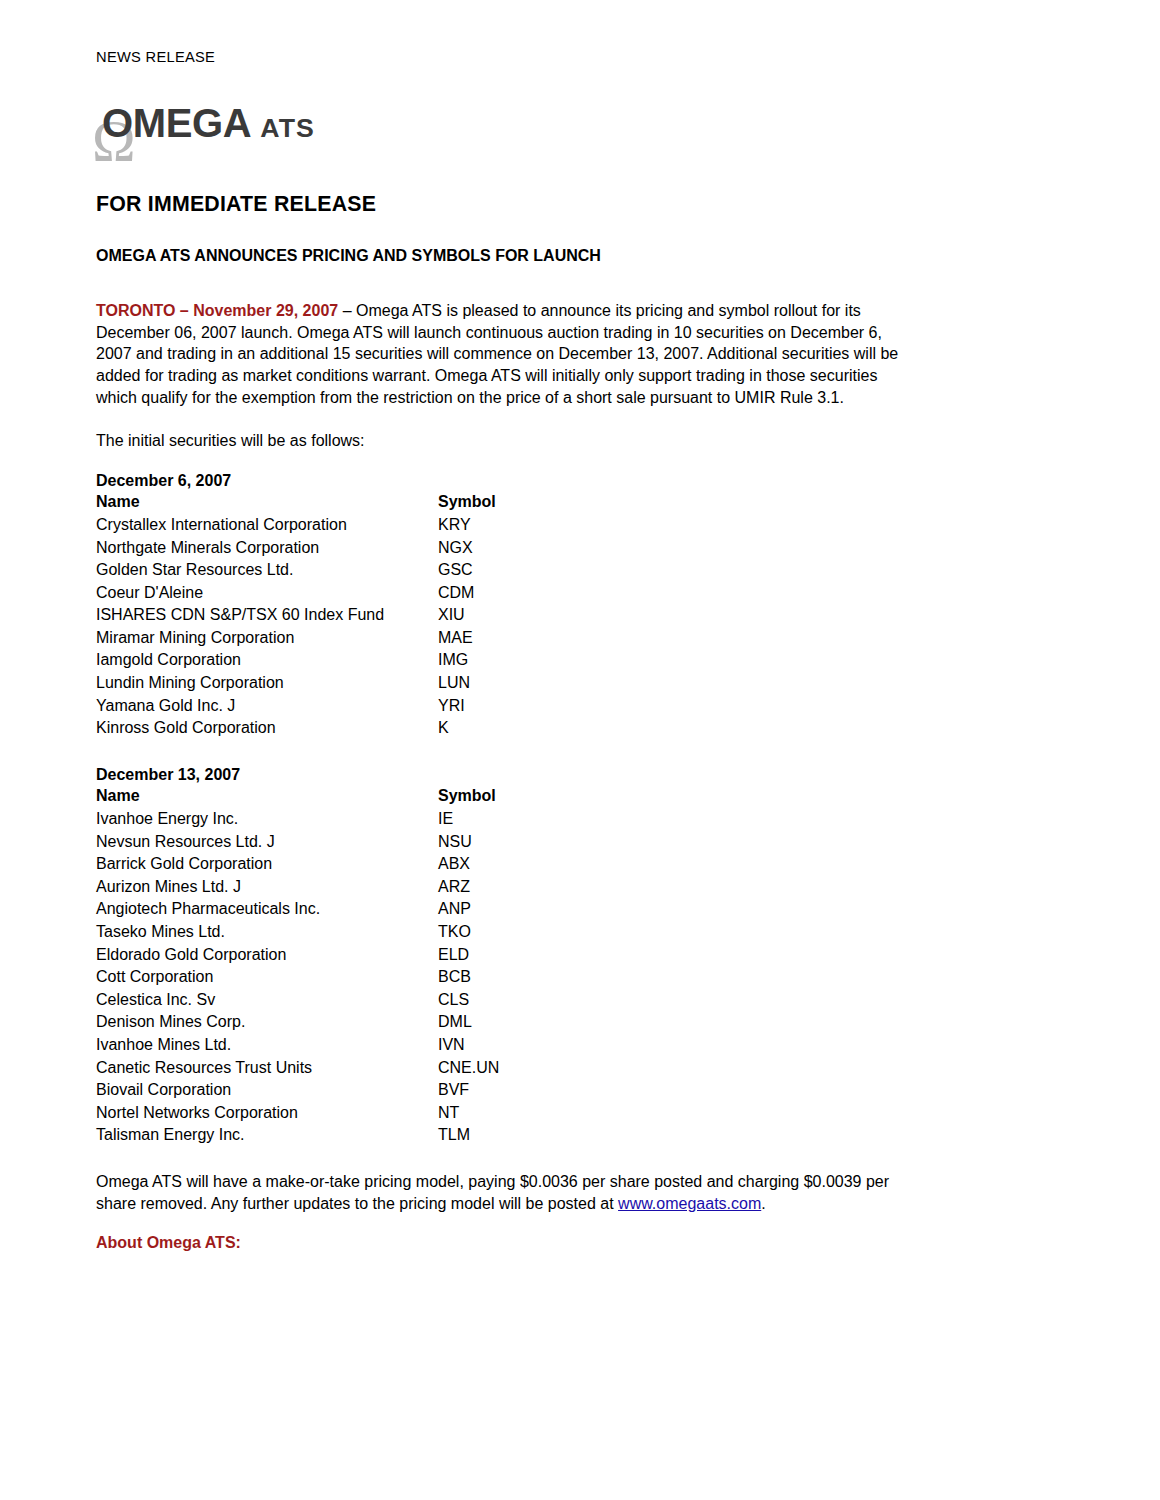NEWS RELEASE
ΩOMEGA ATS
FOR IMMEDIATE RELEASE
OMEGA ATS ANNOUNCES PRICING AND SYMBOLS FOR LAUNCH
TORONTO – November 29, 2007 – Omega ATS is pleased to announce its pricing and symbol rollout for its December 06, 2007 launch. Omega ATS will launch continuous auction trading in 10 securities on December 6, 2007 and trading in an additional 15 securities will commence on December 13, 2007. Additional securities will be added for trading as market conditions warrant. Omega ATS will initially only support trading in those securities which qualify for the exemption from the restriction on the price of a short sale pursuant to UMIR Rule 3.1.
The initial securities will be as follows:
December 6, 2007
| Name | Symbol |
| --- | --- |
| Crystallex International Corporation | KRY |
| Northgate Minerals Corporation | NGX |
| Golden Star Resources Ltd. | GSC |
| Coeur D'Aleine | CDM |
| ISHARES CDN S&P/TSX 60 Index Fund | XIU |
| Miramar Mining Corporation | MAE |
| Iamgold Corporation | IMG |
| Lundin Mining Corporation | LUN |
| Yamana Gold Inc. J | YRI |
| Kinross Gold Corporation | K |
December 13, 2007
| Name | Symbol |
| --- | --- |
| Ivanhoe Energy Inc. | IE |
| Nevsun Resources Ltd. J | NSU |
| Barrick Gold Corporation | ABX |
| Aurizon Mines Ltd. J | ARZ |
| Angiotech Pharmaceuticals Inc. | ANP |
| Taseko Mines Ltd. | TKO |
| Eldorado Gold Corporation | ELD |
| Cott Corporation | BCB |
| Celestica Inc. Sv | CLS |
| Denison Mines Corp. | DML |
| Ivanhoe Mines Ltd. | IVN |
| Canetic Resources Trust Units | CNE.UN |
| Biovail Corporation | BVF |
| Nortel Networks Corporation | NT |
| Talisman Energy Inc. | TLM |
Omega ATS will have a make-or-take pricing model, paying $0.0036 per share posted and charging $0.0039 per share removed. Any further updates to the pricing model will be posted at www.omegaats.com.
About Omega ATS: